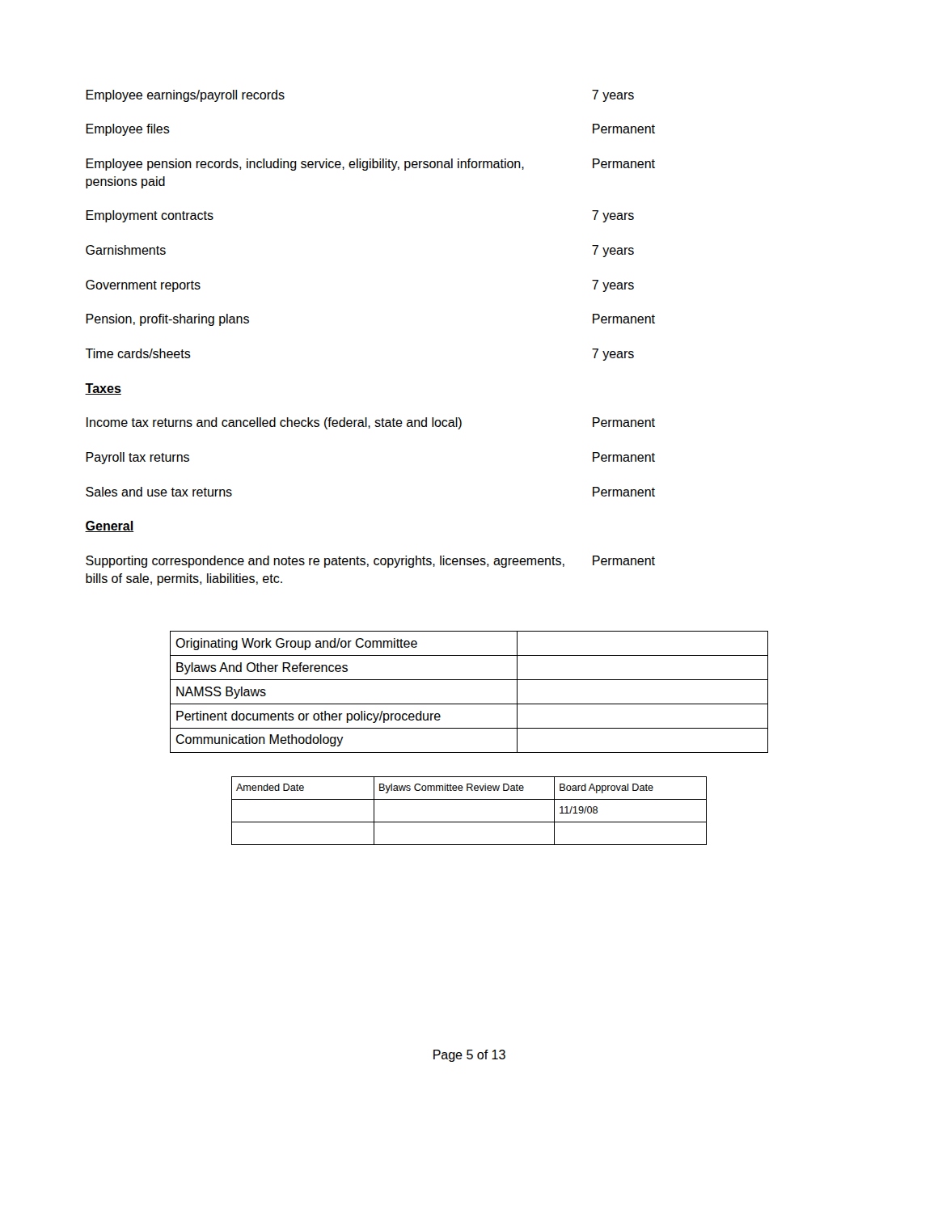| Employee earnings/payroll records | 7 years |
| Employee files | Permanent |
| Employee pension records, including service, eligibility, personal information, pensions paid | Permanent |
| Employment contracts | 7 years |
| Garnishments | 7 years |
| Government reports | 7 years |
| Pension, profit-sharing plans | Permanent |
| Time cards/sheets | 7 years |
| Taxes |
| Income tax returns and cancelled checks (federal, state and local) | Permanent |
| Payroll tax returns | Permanent |
| Sales and use tax returns | Permanent |
| General |
| Supporting correspondence and notes re patents, copyrights, licenses, agreements, bills of sale, permits, liabilities, etc. | Permanent |
| Originating Work Group and/or Committee | |
| Bylaws And Other References | |
| NAMSS Bylaws | |
| Pertinent documents or other policy/procedure | |
| Communication Methodology | |
| Amended Date | Bylaws Committee Review Date | Board Approval Date |
| | | 11/19/08 |
Page 5 of 13